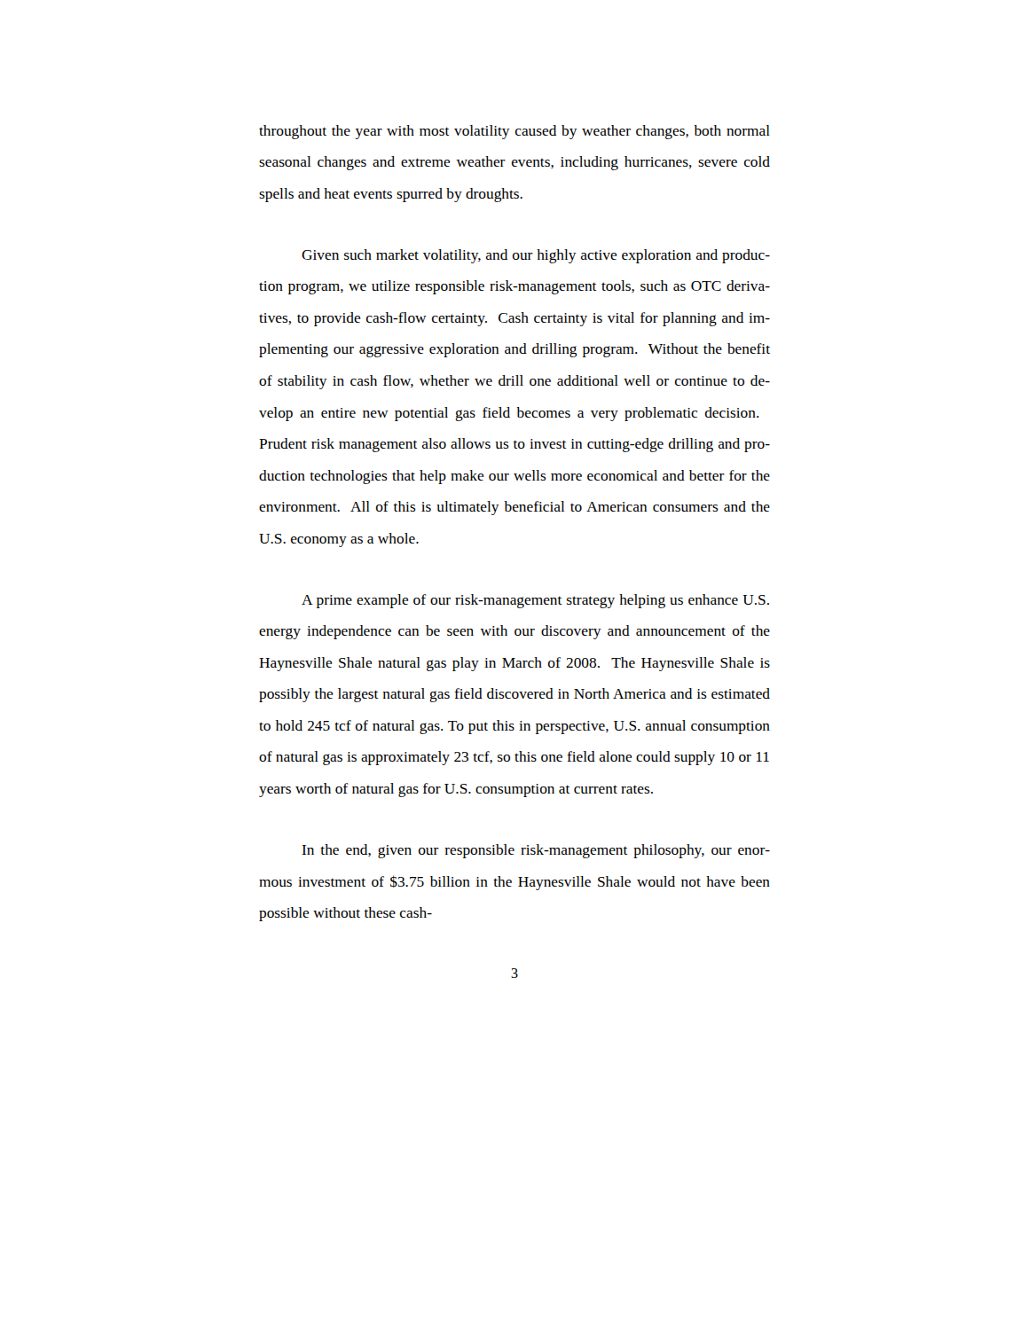throughout the year with most volatility caused by weather changes, both normal seasonal changes and extreme weather events, including hurricanes, severe cold spells and heat events spurred by droughts.
Given such market volatility, and our highly active exploration and production program, we utilize responsible risk-management tools, such as OTC derivatives, to provide cash-flow certainty. Cash certainty is vital for planning and implementing our aggressive exploration and drilling program. Without the benefit of stability in cash flow, whether we drill one additional well or continue to develop an entire new potential gas field becomes a very problematic decision. Prudent risk management also allows us to invest in cutting-edge drilling and production technologies that help make our wells more economical and better for the environment. All of this is ultimately beneficial to American consumers and the U.S. economy as a whole.
A prime example of our risk-management strategy helping us enhance U.S. energy independence can be seen with our discovery and announcement of the Haynesville Shale natural gas play in March of 2008. The Haynesville Shale is possibly the largest natural gas field discovered in North America and is estimated to hold 245 tcf of natural gas. To put this in perspective, U.S. annual consumption of natural gas is approximately 23 tcf, so this one field alone could supply 10 or 11 years worth of natural gas for U.S. consumption at current rates.
In the end, given our responsible risk-management philosophy, our enormous investment of $3.75 billion in the Haynesville Shale would not have been possible without these cash-
3